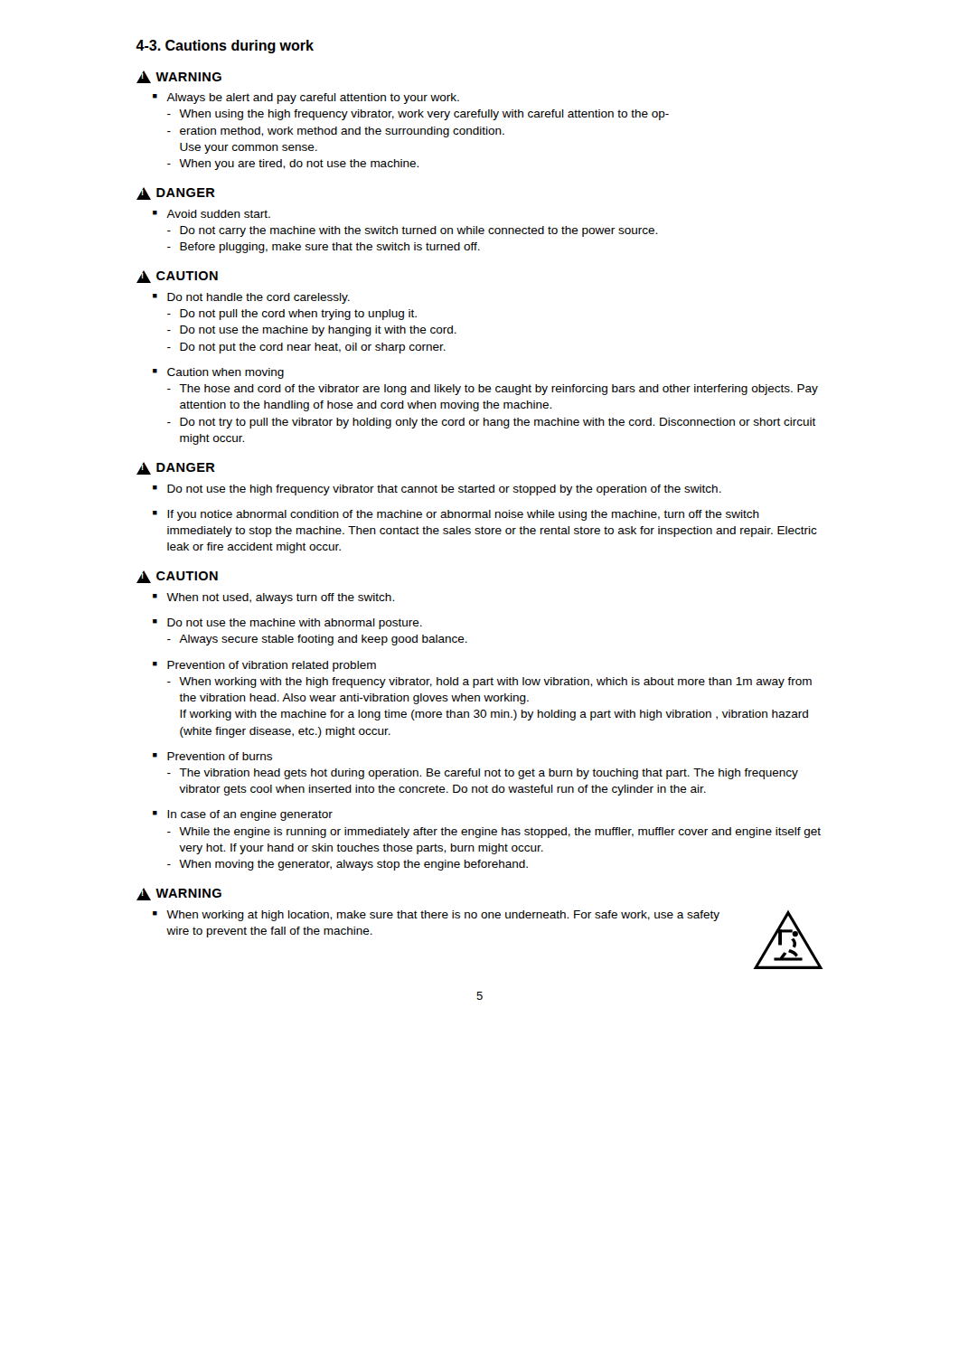4-3. Cautions during work
WARNING
Always be alert and pay careful attention to your work.
When using the high frequency vibrator, work very carefully with careful attention to the op-
eration method, work method and the surrounding condition.
Use your common sense.
When you are tired, do not use the machine.
DANGER
Avoid sudden start.
Do not carry the machine with the switch turned on while connected to the power source.
Before plugging, make sure that the switch is turned off.
CAUTION
Do not handle the cord carelessly.
Do not pull the cord when trying to unplug it.
Do not use the machine by hanging it with the cord.
Do not put the cord near heat, oil or sharp corner.
Caution when moving
The hose and cord of the vibrator are long and likely to be caught by reinforcing bars and other interfering objects. Pay attention to the handling of hose and cord when moving the machine.
Do not try to pull the vibrator by holding only the cord or hang the machine with the cord. Disconnection or short circuit might occur.
DANGER
Do not use the high frequency vibrator that cannot be started or stopped by the operation of the switch.
If you notice abnormal condition of the machine or abnormal noise while using the machine, turn off the switch immediately to stop the machine. Then contact the sales store or the rental store to ask for inspection and repair. Electric leak or fire accident might occur.
CAUTION
When not used, always turn off the switch.
Do not use the machine with abnormal posture.
Always secure stable footing and keep good balance.
Prevention of vibration related problem
When working with the high frequency vibrator, hold a part with low vibration, which is about more than 1m away from the vibration head. Also wear anti-vibration gloves when working.
If working with the machine for a long time (more than 30 min.) by holding a part with high vibration , vibration hazard (white finger disease, etc.) might occur.
Prevention of burns
The vibration head gets hot during operation. Be careful not to get a burn by touching that part. The high frequency vibrator gets cool when inserted into the concrete. Do not do wasteful run of the cylinder in the air.
In case of an engine generator
While the engine is running or immediately after the engine has stopped, the muffler, muffler cover and engine itself get very hot. If your hand or skin touches those parts, burn might occur.
When moving the generator, always stop the engine beforehand.
WARNING
When working at high location, make sure that there is no one underneath. For safe work, use a safety wire to prevent the fall of the machine.
5